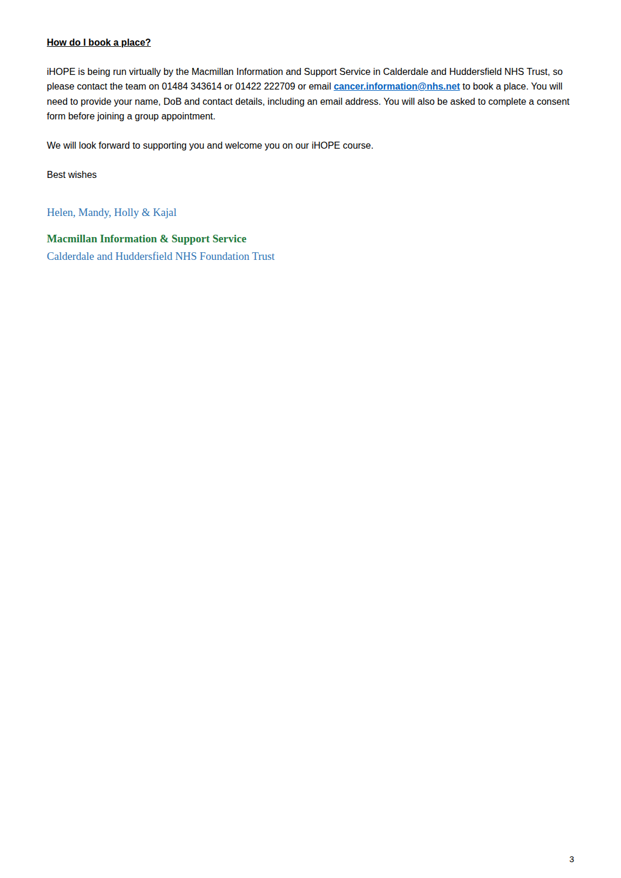How do I book a place?
iHOPE is being run virtually by the Macmillan Information and Support Service in Calderdale and Huddersfield NHS Trust, so please contact the team on 01484 343614 or 01422 222709 or email cancer.information@nhs.net to book a place. You will need to provide your name, DoB and contact details, including an email address. You will also be asked to complete a consent form before joining a group appointment.
We will look forward to supporting you and welcome you on our iHOPE course.
Best wishes
Helen, Mandy, Holly & Kajal
Macmillan Information & Support Service
Calderdale and Huddersfield NHS Foundation Trust
3